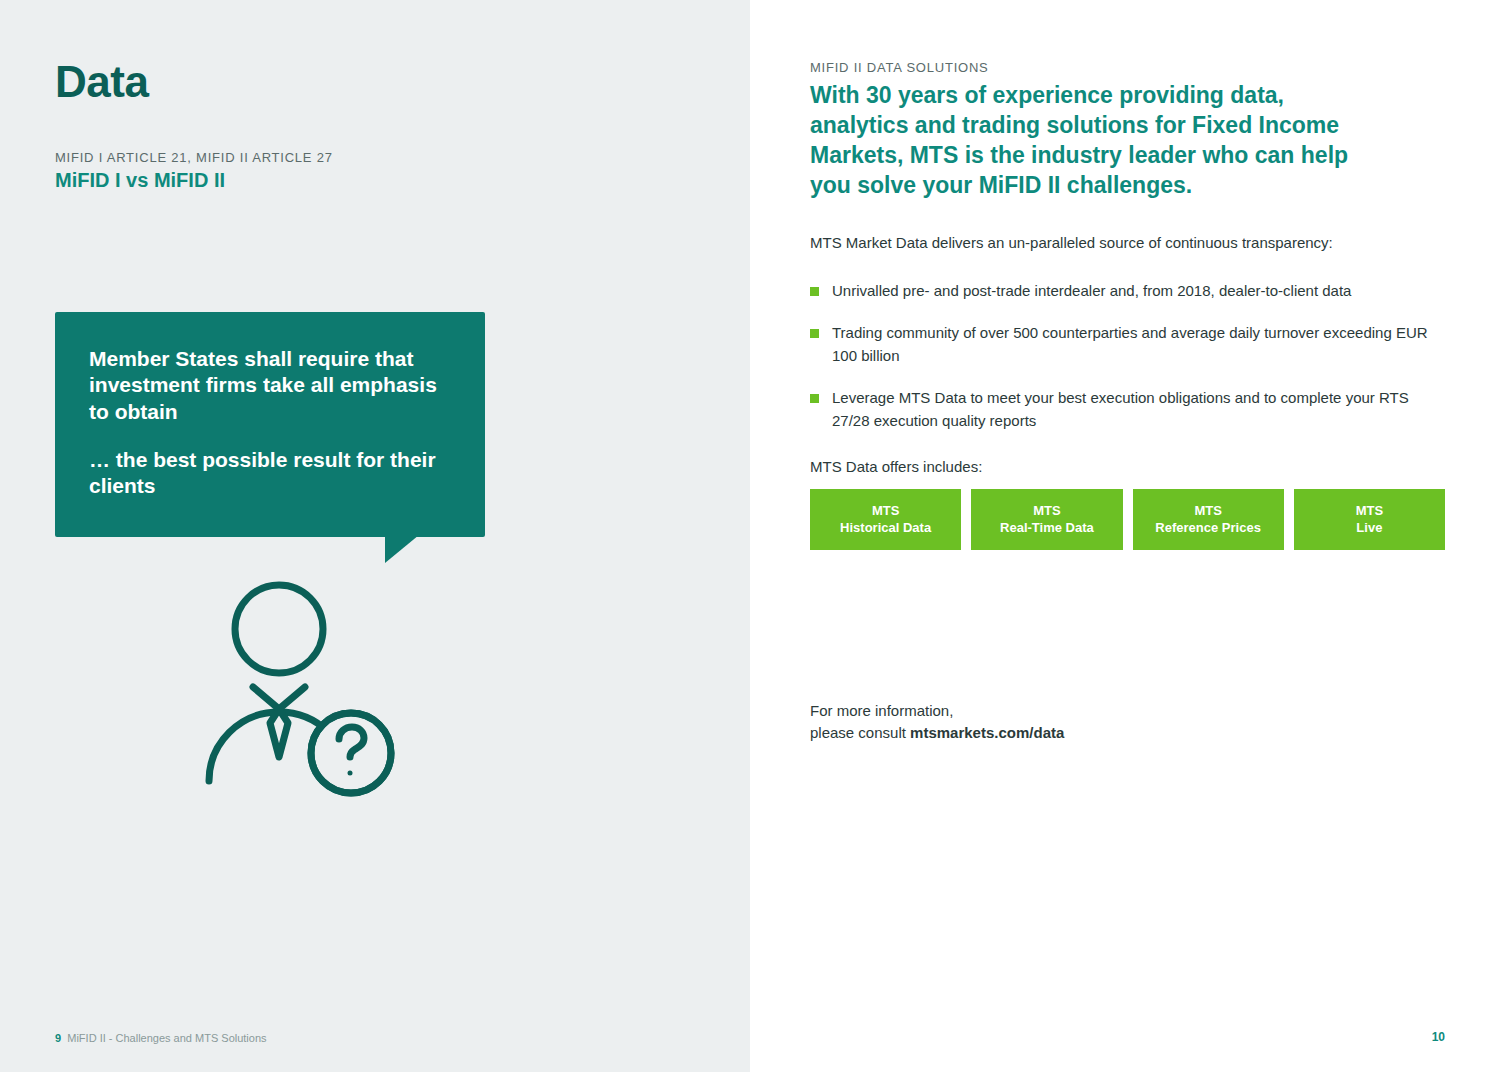Data
MiFID I Article 21, MiFID II Article 27
MiFID I vs MiFID II
Member States shall require that investment firms take all emphasis to obtain
… the best possible result for their clients
9 MiFID II - Challenges and MTS Solutions
MiFID II Data Solutions
With 30 years of experience providing data, analytics and trading solutions for Fixed Income Markets, MTS is the industry leader who can help you solve your MiFID II challenges.
MTS Market Data delivers an un-paralleled source of continuous transparency:
Unrivalled pre- and post-trade interdealer and, from 2018, dealer-to-client data
Trading community of over 500 counterparties and average daily turnover exceeding EUR 100 billion
Leverage MTS Data to meet your best execution obligations and to complete your RTS 27/28 execution quality reports
MTS Data offers includes:
MTS Historical Data
MTS Real-Time Data
MTS Reference Prices
MTS Live
For more information,
please consult mtsmarkets.com/data
10